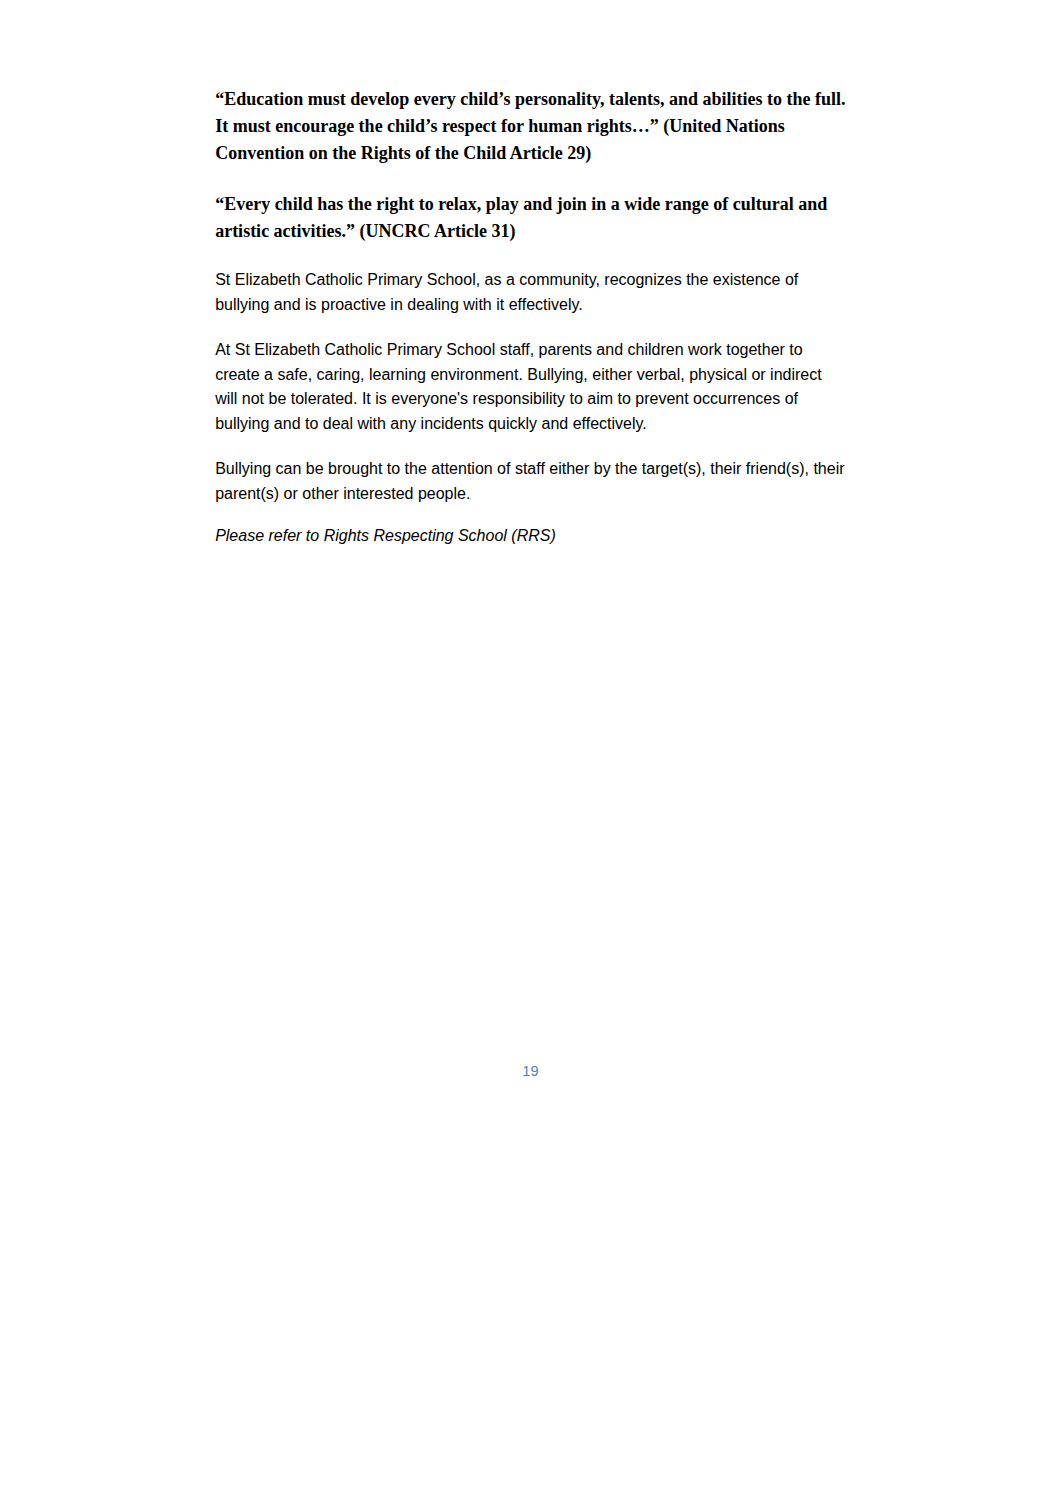“Education must develop every child’s personality, talents, and abilities to the full. It must encourage the child’s respect for human rights…” (United Nations Convention on the Rights of the Child Article 29)
“Every child has the right to relax, play and join in a wide range of cultural and artistic activities.” (UNCRC Article 31)
St Elizabeth Catholic Primary School, as a community, recognizes the existence of bullying and is proactive in dealing with it effectively.
At St Elizabeth Catholic Primary School staff, parents and children work together to create a safe, caring, learning environment. Bullying, either verbal, physical or indirect will not be tolerated. It is everyone's responsibility to aim to prevent occurrences of bullying and to deal with any incidents quickly and effectively.
Bullying can be brought to the attention of staff either by the target(s), their friend(s), their parent(s) or other interested people.
Please refer to Rights Respecting School (RRS)
19